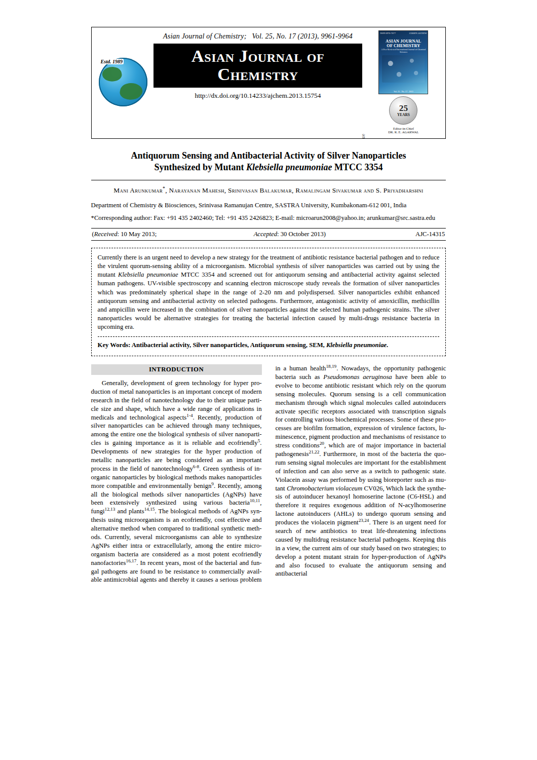Estd. 1989
Asian Journal of Chemistry; Vol. 25, No. 17 (2013), 9961-9964
Asian Journal of Chemistry
http://dx.doi.org/10.14233/ajchem.2013.15754
ISSN 0970-7077 CODEN AJCHEW
ASIAN JOURNAL
OF CHEMISTRY
A Peer Reviewed International Journal of Chemical Sciences
Vol. 25 No. 17 2013
25 YEARS
Editor-in-Chief
DR. R. E. AGARWAL
Silver Anniversary Issue
Antiquorum Sensing and Antibacterial Activity of Silver Nanoparticles
Synthesized by Mutant Klebsiella pneumoniae MTCC 3354
Mani Arunkumar*, Narayanan Mahesh, Srinivasan Balakumar, Ramalingam Sivakumar and S. Priyadharshni
Department of Chemistry & Biosciences, Srinivasa Ramanujan Centre, SASTRA University, Kumbakonam-612 001, India
*Corresponding author: Fax: +91 435 2402460; Tel: +91 435 2426823; E-mail: microarun2008@yahoo.in; arunkumar@src.sastra.edu
(Received: 10 May 2013;
Accepted: 30 October 2013)
AJC-14315
Currently there is an urgent need to develop a new strategy for the treatment of antibiotic resistance bacterial pathogen and to reduce the virulent quorum-sensing ability of a microorganism. Microbial synthesis of silver nanoparticles was carried out by using the mutant Klebsiella pneumoniae MTCC 3354 and screened out for antiquorum sensing and antibacterial activity against selected human pathogens. UV-visible spectroscopy and scanning electron microscope study reveals the formation of silver nanoparticles which was predominately spherical shape in the range of 2-20 nm and polydispersed. Silver nanoparticles exhibit enhanced antiquorum sensing and antibacterial activity on selected pathogens. Furthermore, antagonistic activity of amoxicillin, methicillin and ampicillin were increased in the combination of silver nanoparticles against the selected human pathogenic strains. The silver nanoparticles would be alternative strategies for treating the bacterial infection caused by multi-drugs resistance bacteria in upcoming era.
Key Words: Antibacterial activity, Silver nanoparticles, Antiquorum sensing, SEM, Klebsiella pneumoniae.
INTRODUCTION
Generally, development of green technology for hyper production of metal nanoparticles is an important concept of modern research in the field of nanotechnology due to their unique particle size and shape, which have a wide range of applications in medicals and technological aspects1-4. Recently, production of silver nanoparticles can be achieved through many techniques, among the entire one the biological synthesis of silver nanoparticles is gaining importance as it is reliable and ecofriendly5. Developments of new strategies for the hyper production of metallic nanoparticles are being considered as an important process in the field of nanotechnology6-8. Green synthesis of inorganic nanoparticles by biological methods makes nanoparticles more compatible and environmentally benign9. Recently, among all the biological methods silver nanoparticles (AgNPs) have been extensively synthesized using various bacteria10,11, fungi12,13 and plants14,15. The biological methods of AgNPs synthesis using microorganism is an ecofriendly, cost effective and alternative method when compared to traditional synthetic methods. Currently, several microorganisms can able to synthesize AgNPs either intra or extracellularly, among the entire microorganism bacteria are considered as a most potent ecofriendly nanofactories16,17. In recent years, most of the bacterial and fungal pathogens are found to be resistance to commercially available antimicrobial agents and thereby it causes a serious problem in a human health18,19. Nowadays, the opportunity pathogenic bacteria such as Pseudomonas aeruginosa have been able to evolve to become antibiotic resistant which rely on the quorum sensing molecules. Quorum sensing is a cell communication mechanism through which signal molecules called autoinducers activate specific receptors associated with transcription signals for controlling various biochemical processes. Some of these processes are biofilm formation, expression of virulence factors, luminescence, pigment production and mechanisms of resistance to stress conditions20, which are of major importance in bacterial pathogenesis21,22. Furthermore, in most of the bacteria the quorum sensing signal molecules are important for the establishment of infection and can also serve as a switch to pathogenic state. Violacein assay was performed by using bioreporter such as mutant Chromobacterium violaceum CV026, Which lack the synthesis of autoinducer hexanoyl homoserine lactone (C6-HSL) and therefore it requires exogenous addition of N-acylhomoserine lactone autoinducers (AHLs) to undergo quorum sensing and produces the violacein pigment23,24. There is an urgent need for search of new antibiotics to treat life-threatening infections caused by multidrug resistance bacterial pathogens. Keeping this in a view, the current aim of our study based on two strategies; to develop a potent mutant strain for hyper-production of AgNPs and also focused to evaluate the antiquorum sensing and antibacterial